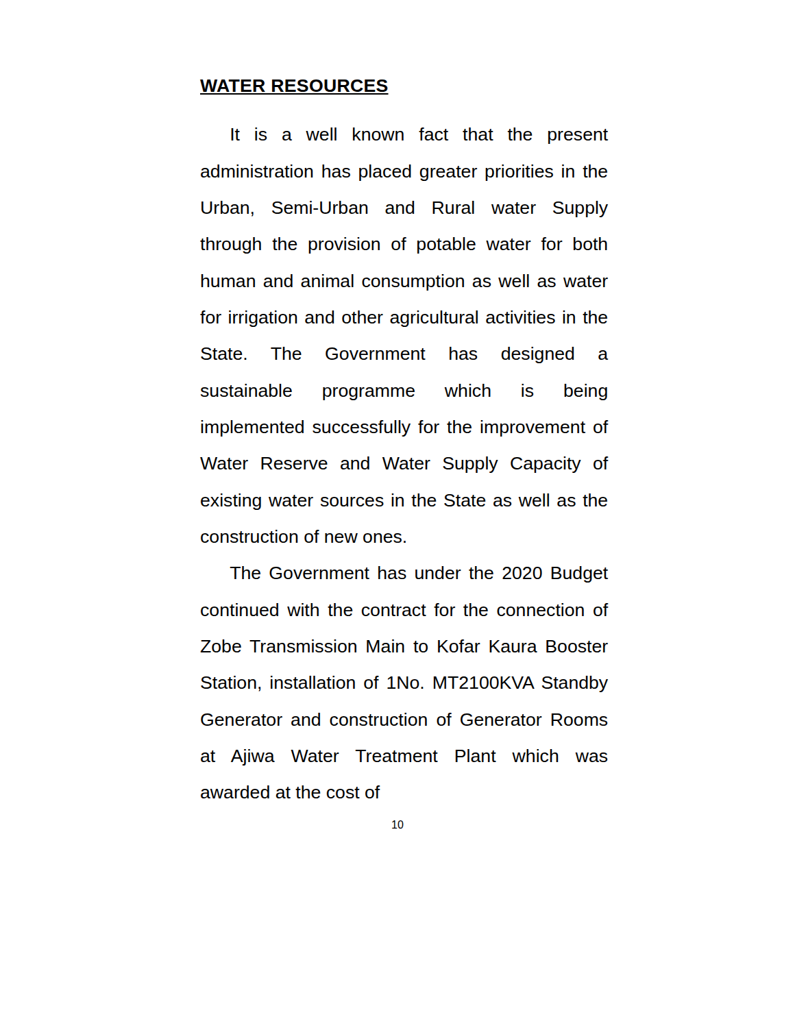WATER RESOURCES
It is a well known fact that the present administration has placed greater priorities in the Urban, Semi-Urban and Rural water Supply through the provision of potable water for both human and animal consumption as well as water for irrigation and other agricultural activities in the State. The Government has designed a sustainable programme which is being implemented successfully for the improvement of Water Reserve and Water Supply Capacity of existing water sources in the State as well as the construction of new ones.
The Government has under the 2020 Budget continued with the contract for the connection of Zobe Transmission Main to Kofar Kaura Booster Station, installation of 1No. MT2100KVA Standby Generator and construction of Generator Rooms at Ajiwa Water Treatment Plant which was awarded at the cost of
10